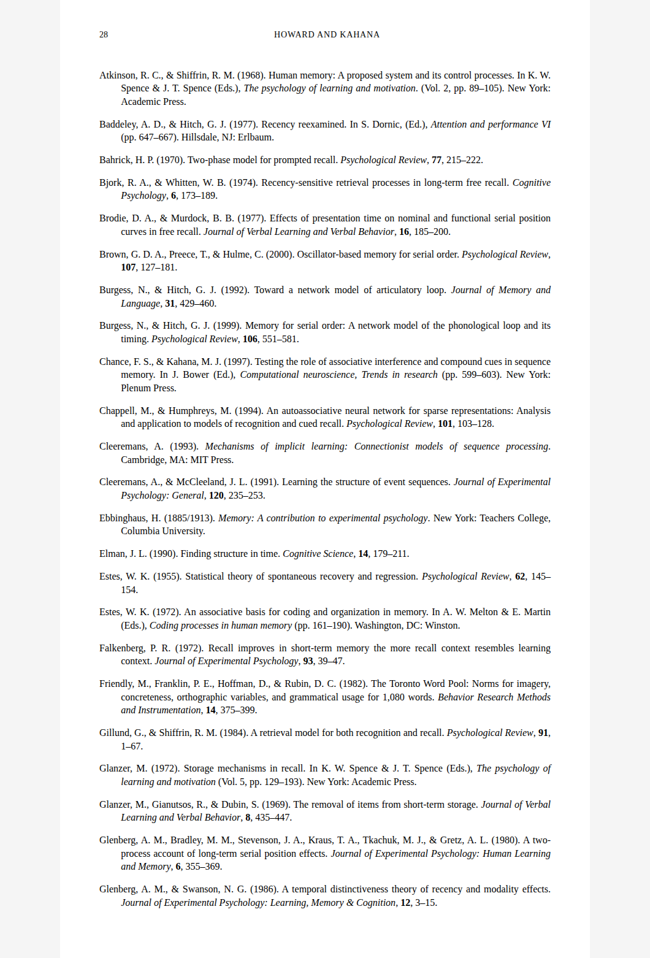28 Howard and Kahana
Atkinson, R. C., & Shiffrin, R. M. (1968). Human memory: A proposed system and its control processes. In K. W. Spence & J. T. Spence (Eds.), The psychology of learning and motivation. (Vol. 2, pp. 89–105). New York: Academic Press.
Baddeley, A. D., & Hitch, G. J. (1977). Recency reexamined. In S. Dornic, (Ed.), Attention and performance VI (pp. 647–667). Hillsdale, NJ: Erlbaum.
Bahrick, H. P. (1970). Two-phase model for prompted recall. Psychological Review, 77, 215–222.
Bjork, R. A., & Whitten, W. B. (1974). Recency-sensitive retrieval processes in long-term free recall. Cognitive Psychology, 6, 173–189.
Brodie, D. A., & Murdock, B. B. (1977). Effects of presentation time on nominal and functional serial position curves in free recall. Journal of Verbal Learning and Verbal Behavior, 16, 185–200.
Brown, G. D. A., Preece, T., & Hulme, C. (2000). Oscillator-based memory for serial order. Psychological Review, 107, 127–181.
Burgess, N., & Hitch, G. J. (1992). Toward a network model of articulatory loop. Journal of Memory and Language, 31, 429–460.
Burgess, N., & Hitch, G. J. (1999). Memory for serial order: A network model of the phonological loop and its timing. Psychological Review, 106, 551–581.
Chance, F. S., & Kahana, M. J. (1997). Testing the role of associative interference and compound cues in sequence memory. In J. Bower (Ed.), Computational neuroscience, Trends in research (pp. 599–603). New York: Plenum Press.
Chappell, M., & Humphreys, M. (1994). An autoassociative neural network for sparse representations: Analysis and application to models of recognition and cued recall. Psychological Review, 101, 103–128.
Cleeremans, A. (1993). Mechanisms of implicit learning: Connectionist models of sequence processing. Cambridge, MA: MIT Press.
Cleeremans, A., & McCleeland, J. L. (1991). Learning the structure of event sequences. Journal of Experimental Psychology: General, 120, 235–253.
Ebbinghaus, H. (1885/1913). Memory: A contribution to experimental psychology. New York: Teachers College, Columbia University.
Elman, J. L. (1990). Finding structure in time. Cognitive Science, 14, 179–211.
Estes, W. K. (1955). Statistical theory of spontaneous recovery and regression. Psychological Review, 62, 145–154.
Estes, W. K. (1972). An associative basis for coding and organization in memory. In A. W. Melton & E. Martin (Eds.), Coding processes in human memory (pp. 161–190). Washington, DC: Winston.
Falkenberg, P. R. (1972). Recall improves in short-term memory the more recall context resembles learning context. Journal of Experimental Psychology, 93, 39–47.
Friendly, M., Franklin, P. E., Hoffman, D., & Rubin, D. C. (1982). The Toronto Word Pool: Norms for imagery, concreteness, orthographic variables, and grammatical usage for 1,080 words. Behavior Research Methods and Instrumentation, 14, 375–399.
Gillund, G., & Shiffrin, R. M. (1984). A retrieval model for both recognition and recall. Psychological Review, 91, 1–67.
Glanzer, M. (1972). Storage mechanisms in recall. In K. W. Spence & J. T. Spence (Eds.), The psychology of learning and motivation (Vol. 5, pp. 129–193). New York: Academic Press.
Glanzer, M., Gianutsos, R., & Dubin, S. (1969). The removal of items from short-term storage. Journal of Verbal Learning and Verbal Behavior, 8, 435–447.
Glenberg, A. M., Bradley, M. M., Stevenson, J. A., Kraus, T. A., Tkachuk, M. J., & Gretz, A. L. (1980). A two-process account of long-term serial position effects. Journal of Experimental Psychology: Human Learning and Memory, 6, 355–369.
Glenberg, A. M., & Swanson, N. G. (1986). A temporal distinctiveness theory of recency and modality effects. Journal of Experimental Psychology: Learning, Memory & Cognition, 12, 3–15.